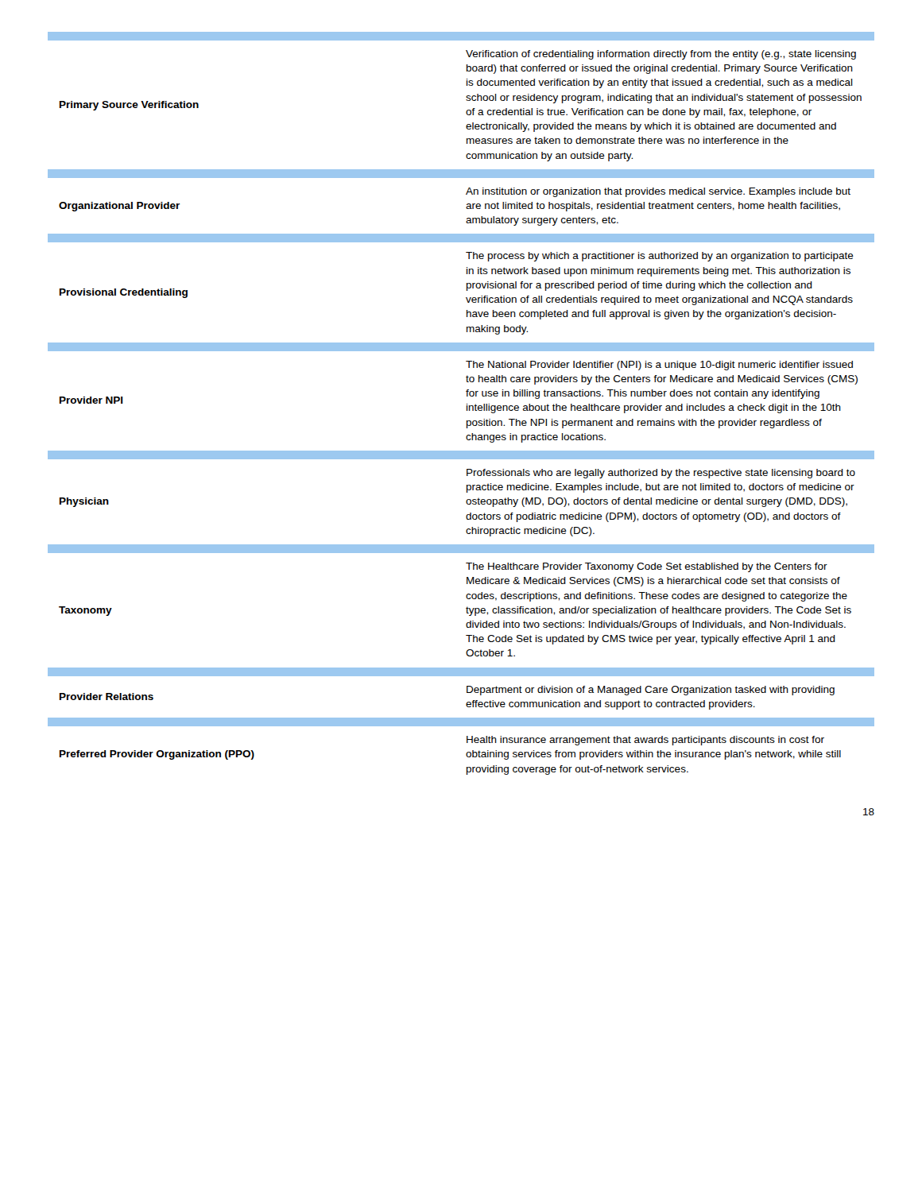| Primary Source Verification | Verification of credentialing information directly from the entity (e.g., state licensing board) that conferred or issued the original credential. Primary Source Verification is documented verification by an entity that issued a credential, such as a medical school or residency program, indicating that an individual's statement of possession of a credential is true. Verification can be done by mail, fax, telephone, or electronically, provided the means by which it is obtained are documented and measures are taken to demonstrate there was no interference in the communication by an outside party. |
| Organizational Provider | An institution or organization that provides medical service. Examples include but are not limited to hospitals, residential treatment centers, home health facilities, ambulatory surgery centers, etc. |
| Provisional Credentialing | The process by which a practitioner is authorized by an organization to participate in its network based upon minimum requirements being met. This authorization is provisional for a prescribed period of time during which the collection and verification of all credentials required to meet organizational and NCQA standards have been completed and full approval is given by the organization's decision-making body. |
| Provider NPI | The National Provider Identifier (NPI) is a unique 10-digit numeric identifier issued to health care providers by the Centers for Medicare and Medicaid Services (CMS) for use in billing transactions. This number does not contain any identifying intelligence about the healthcare provider and includes a check digit in the 10th position. The NPI is permanent and remains with the provider regardless of changes in practice locations. |
| Physician | Professionals who are legally authorized by the respective state licensing board to practice medicine. Examples include, but are not limited to, doctors of medicine or osteopathy (MD, DO), doctors of dental medicine or dental surgery (DMD, DDS), doctors of podiatric medicine (DPM), doctors of optometry (OD), and doctors of chiropractic medicine (DC). |
| Taxonomy | The Healthcare Provider Taxonomy Code Set established by the Centers for Medicare & Medicaid Services (CMS) is a hierarchical code set that consists of codes, descriptions, and definitions. These codes are designed to categorize the type, classification, and/or specialization of healthcare providers. The Code Set is divided into two sections: Individuals/Groups of Individuals, and Non-Individuals. The Code Set is updated by CMS twice per year, typically effective April 1 and October 1. |
| Provider Relations | Department or division of a Managed Care Organization tasked with providing effective communication and support to contracted providers. |
| Preferred Provider Organization (PPO) | Health insurance arrangement that awards participants discounts in cost for obtaining services from providers within the insurance plan's network, while still providing coverage for out-of-network services. |
18